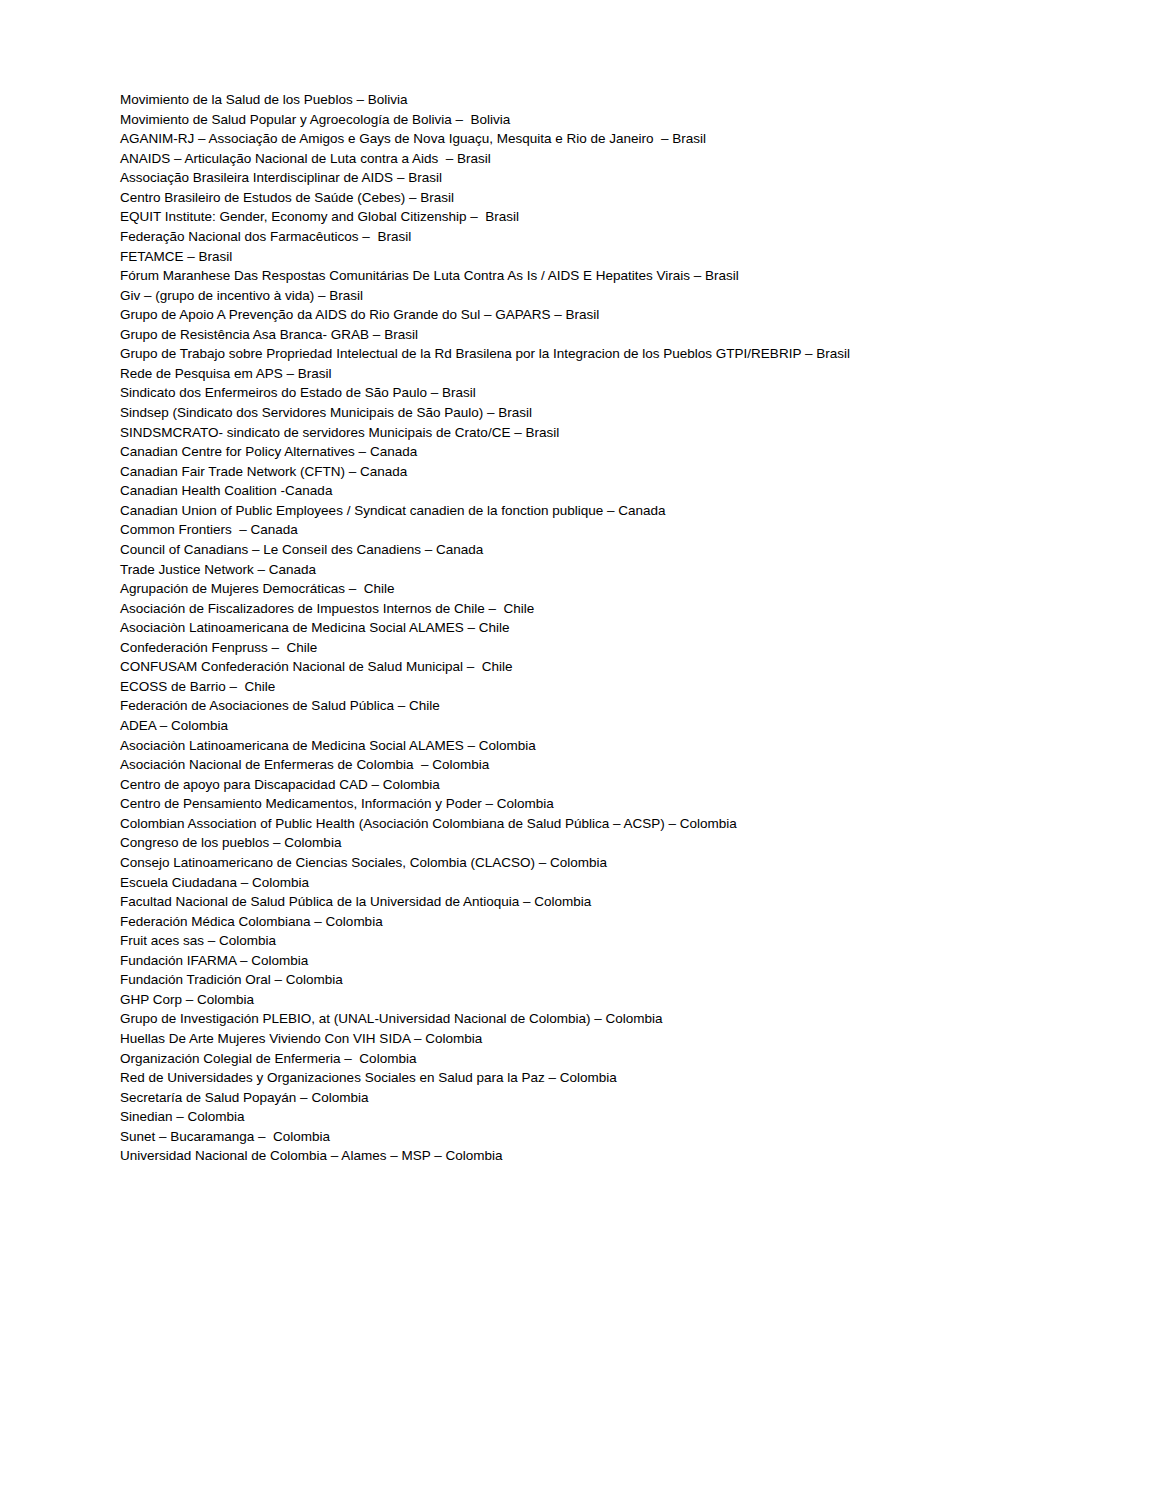Movimiento de la Salud de los Pueblos – Bolivia
Movimiento de Salud Popular y Agroecología de Bolivia – Bolivia
AGANIM-RJ – Associação de Amigos e Gays de Nova Iguaçu, Mesquita e Rio de Janeiro – Brasil
ANAIDS – Articulação Nacional de Luta contra a Aids – Brasil
Associação Brasileira Interdisciplinar de AIDS – Brasil
Centro Brasileiro de Estudos de Saúde (Cebes) – Brasil
EQUIT Institute: Gender, Economy and Global Citizenship – Brasil
Federação Nacional dos Farmacêuticos – Brasil
FETAMCE – Brasil
Fórum Maranhese Das Respostas Comunitárias De Luta Contra As Is / AIDS E Hepatites Virais – Brasil
Giv – (grupo de incentivo à vida) – Brasil
Grupo de Apoio A Prevenção da AIDS do Rio Grande do Sul – GAPARS – Brasil
Grupo de Resistência Asa Branca- GRAB – Brasil
Grupo de Trabajo sobre Propriedad Intelectual de la Rd Brasilena por la Integracion de los Pueblos GTPI/REBRIP – Brasil
Rede de Pesquisa em APS – Brasil
Sindicato dos Enfermeiros do Estado de São Paulo – Brasil
Sindsep (Sindicato dos Servidores Municipais de São Paulo) – Brasil
SINDSMCRATO- sindicato de servidores Municipais de Crato/CE – Brasil
Canadian Centre for Policy Alternatives – Canada
Canadian Fair Trade Network (CFTN) – Canada
Canadian Health Coalition -Canada
Canadian Union of Public Employees / Syndicat canadien de la fonction publique – Canada
Common Frontiers – Canada
Council of Canadians – Le Conseil des Canadiens – Canada
Trade Justice Network – Canada
Agrupación de Mujeres Democráticas – Chile
Asociación de Fiscalizadores de Impuestos Internos de Chile – Chile
Asociaciòn Latinoamericana de Medicina Social ALAMES – Chile
Confederación Fenpruss – Chile
CONFUSAM Confederación Nacional de Salud Municipal – Chile
ECOSS de Barrio – Chile
Federación de Asociaciones de Salud Pública – Chile
ADEA – Colombia
Asociaciòn Latinoamericana de Medicina Social ALAMES – Colombia
Asociación Nacional de Enfermeras de Colombia – Colombia
Centro de apoyo para Discapacidad CAD – Colombia
Centro de Pensamiento Medicamentos, Información y Poder – Colombia
Colombian Association of Public Health (Asociación Colombiana de Salud Pública – ACSP) – Colombia
Congreso de los pueblos – Colombia
Consejo Latinoamericano de Ciencias Sociales, Colombia (CLACSO) – Colombia
Escuela Ciudadana – Colombia
Facultad Nacional de Salud Pública de la Universidad de Antioquia – Colombia
Federación Médica Colombiana – Colombia
Fruit aces sas – Colombia
Fundación IFARMA – Colombia
Fundación Tradición Oral – Colombia
GHP Corp – Colombia
Grupo de Investigación PLEBIO, at (UNAL-Universidad Nacional de Colombia) – Colombia
Huellas De Arte Mujeres Viviendo Con VIH SIDA – Colombia
Organización Colegial de Enfermeria – Colombia
Red de Universidades y Organizaciones Sociales en Salud para la Paz – Colombia
Secretaría de Salud Popayán – Colombia
Sinedian – Colombia
Sunet – Bucaramanga – Colombia
Universidad Nacional de Colombia – Alames – MSP – Colombia